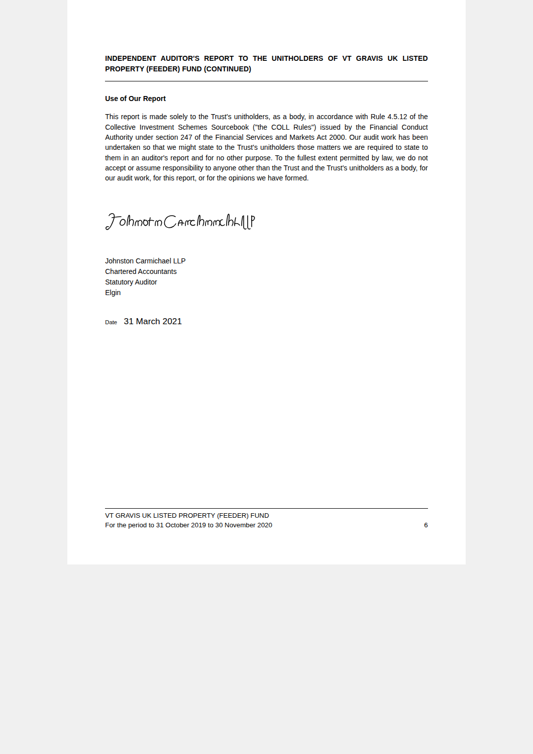Independent Auditor's Report to the Unitholders of VT Gravis UK Listed Property (Feeder) Fund (Continued)
Use of Our Report
This report is made solely to the Trust's unitholders, as a body, in accordance with Rule 4.5.12 of the Collective Investment Schemes Sourcebook ("the COLL Rules") issued by the Financial Conduct Authority under section 247 of the Financial Services and Markets Act 2000. Our audit work has been undertaken so that we might state to the Trust's unitholders those matters we are required to state to them in an auditor's report and for no other purpose. To the fullest extent permitted by law, we do not accept or assume responsibility to anyone other than the Trust and the Trust's unitholders as a body, for our audit work, for this report, or for the opinions we have formed.
Johnston Carmichael LLP
Chartered Accountants
Statutory Auditor
Elgin
Date 31 March 2021
VT GRAVIS UK LISTED PROPERTY (FEEDER) FUND
For the period to 31 October 2019 to 30 November 2020
6